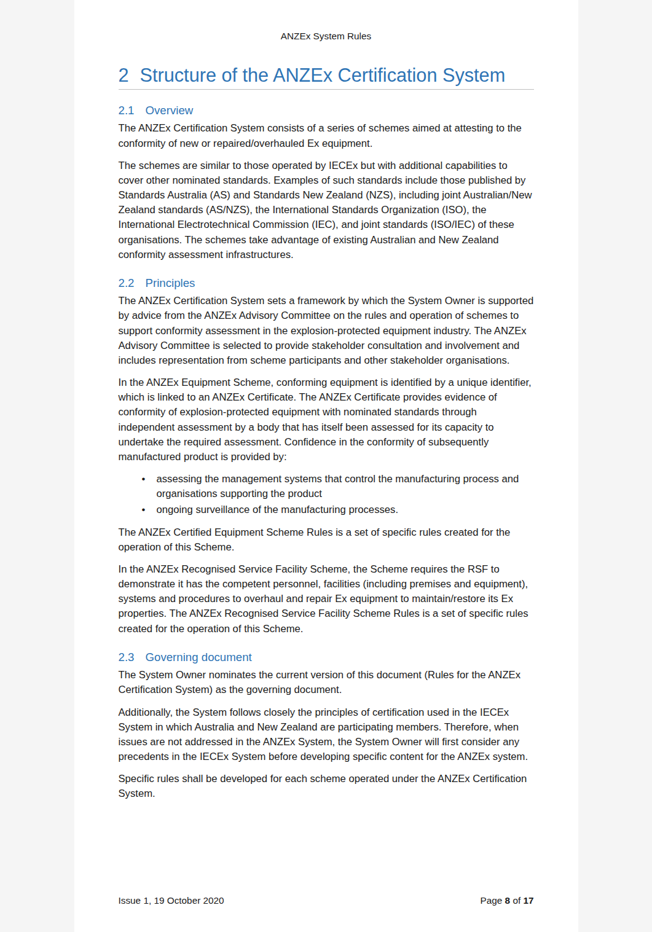ANZEx System Rules
2 Structure of the ANZEx Certification System
2.1 Overview
The ANZEx Certification System consists of a series of schemes aimed at attesting to the conformity of new or repaired/overhauled Ex equipment.
The schemes are similar to those operated by IECEx but with additional capabilities to cover other nominated standards. Examples of such standards include those published by Standards Australia (AS) and Standards New Zealand (NZS), including joint Australian/New Zealand standards (AS/NZS), the International Standards Organization (ISO), the International Electrotechnical Commission (IEC), and joint standards (ISO/IEC) of these organisations. The schemes take advantage of existing Australian and New Zealand conformity assessment infrastructures.
2.2 Principles
The ANZEx Certification System sets a framework by which the System Owner is supported by advice from the ANZEx Advisory Committee on the rules and operation of schemes to support conformity assessment in the explosion-protected equipment industry. The ANZEx Advisory Committee is selected to provide stakeholder consultation and involvement and includes representation from scheme participants and other stakeholder organisations.
In the ANZEx Equipment Scheme, conforming equipment is identified by a unique identifier, which is linked to an ANZEx Certificate. The ANZEx Certificate provides evidence of conformity of explosion-protected equipment with nominated standards through independent assessment by a body that has itself been assessed for its capacity to undertake the required assessment. Confidence in the conformity of subsequently manufactured product is provided by:
assessing the management systems that control the manufacturing process and organisations supporting the product
ongoing surveillance of the manufacturing processes.
The ANZEx Certified Equipment Scheme Rules is a set of specific rules created for the operation of this Scheme.
In the ANZEx Recognised Service Facility Scheme, the Scheme requires the RSF to demonstrate it has the competent personnel, facilities (including premises and equipment), systems and procedures to overhaul and repair Ex equipment to maintain/restore its Ex properties. The ANZEx Recognised Service Facility Scheme Rules is a set of specific rules created for the operation of this Scheme.
2.3 Governing document
The System Owner nominates the current version of this document (Rules for the ANZEx Certification System) as the governing document.
Additionally, the System follows closely the principles of certification used in the IECEx System in which Australia and New Zealand are participating members. Therefore, when issues are not addressed in the ANZEx System, the System Owner will first consider any precedents in the IECEx System before developing specific content for the ANZEx system.
Specific rules shall be developed for each scheme operated under the ANZEx Certification System.
Issue 1, 19 October 2020
Page 8 of 17